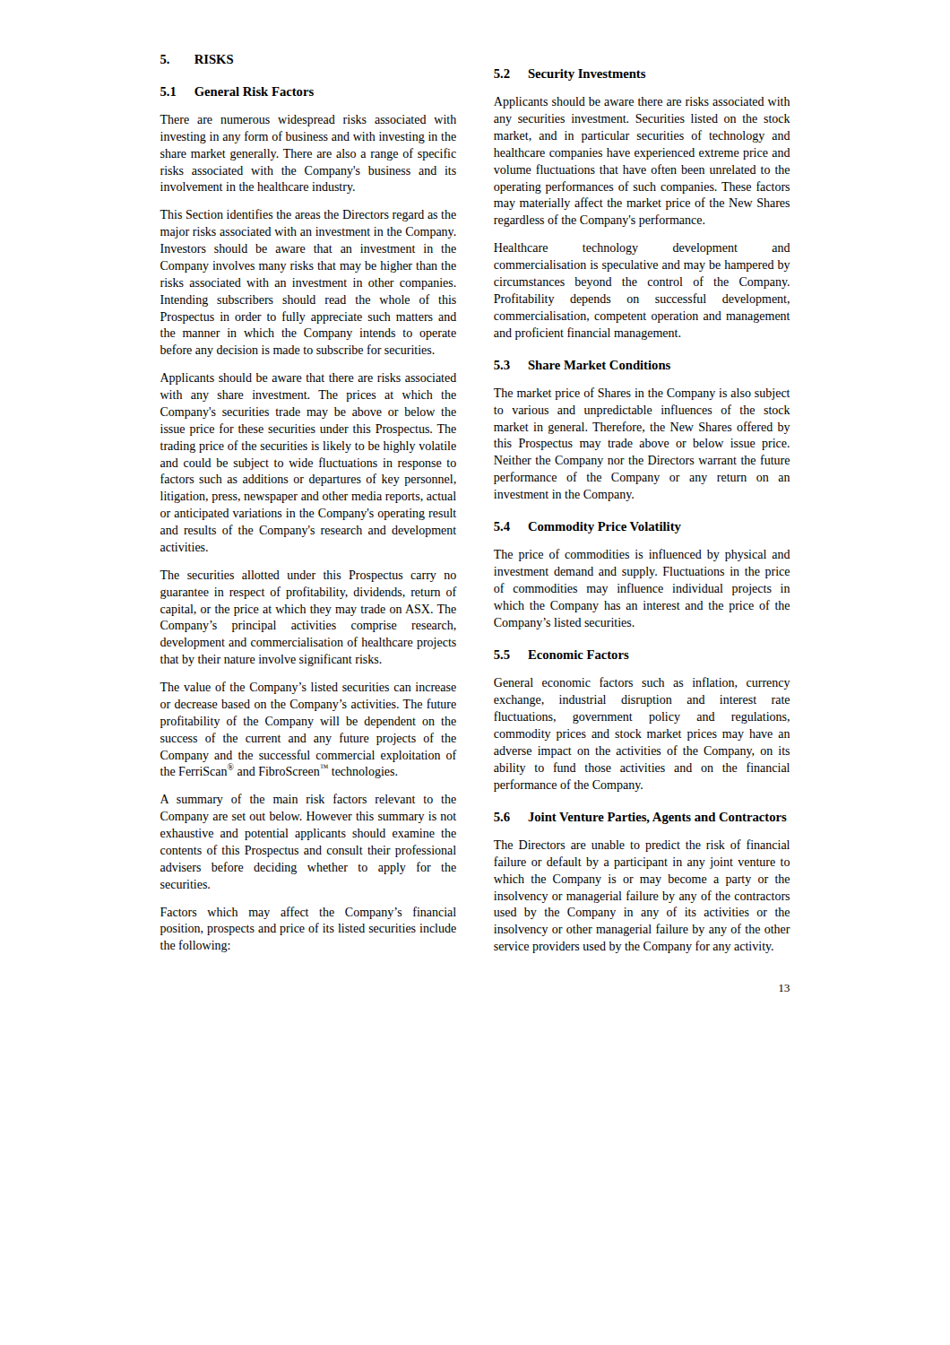5. RISKS
5.1 General Risk Factors
There are numerous widespread risks associated with investing in any form of business and with investing in the share market generally. There are also a range of specific risks associated with the Company's business and its involvement in the healthcare industry.
This Section identifies the areas the Directors regard as the major risks associated with an investment in the Company. Investors should be aware that an investment in the Company involves many risks that may be higher than the risks associated with an investment in other companies. Intending subscribers should read the whole of this Prospectus in order to fully appreciate such matters and the manner in which the Company intends to operate before any decision is made to subscribe for securities.
Applicants should be aware that there are risks associated with any share investment. The prices at which the Company's securities trade may be above or below the issue price for these securities under this Prospectus. The trading price of the securities is likely to be highly volatile and could be subject to wide fluctuations in response to factors such as additions or departures of key personnel, litigation, press, newspaper and other media reports, actual or anticipated variations in the Company's operating result and results of the Company's research and development activities.
The securities allotted under this Prospectus carry no guarantee in respect of profitability, dividends, return of capital, or the price at which they may trade on ASX. The Company’s principal activities comprise research, development and commercialisation of healthcare projects that by their nature involve significant risks.
The value of the Company’s listed securities can increase or decrease based on the Company’s activities. The future profitability of the Company will be dependent on the success of the current and any future projects of the Company and the successful commercial exploitation of the FerriScan® and FibroScreen™ technologies.
A summary of the main risk factors relevant to the Company are set out below. However this summary is not exhaustive and potential applicants should examine the contents of this Prospectus and consult their professional advisers before deciding whether to apply for the securities.
Factors which may affect the Company’s financial position, prospects and price of its listed securities include the following:
5.2 Security Investments
Applicants should be aware there are risks associated with any securities investment. Securities listed on the stock market, and in particular securities of technology and healthcare companies have experienced extreme price and volume fluctuations that have often been unrelated to the operating performances of such companies. These factors may materially affect the market price of the New Shares regardless of the Company's performance.
Healthcare technology development and commercialisation is speculative and may be hampered by circumstances beyond the control of the Company. Profitability depends on successful development, commercialisation, competent operation and management and proficient financial management.
5.3 Share Market Conditions
The market price of Shares in the Company is also subject to various and unpredictable influences of the stock market in general. Therefore, the New Shares offered by this Prospectus may trade above or below issue price. Neither the Company nor the Directors warrant the future performance of the Company or any return on an investment in the Company.
5.4 Commodity Price Volatility
The price of commodities is influenced by physical and investment demand and supply. Fluctuations in the price of commodities may influence individual projects in which the Company has an interest and the price of the Company’s listed securities.
5.5 Economic Factors
General economic factors such as inflation, currency exchange, industrial disruption and interest rate fluctuations, government policy and regulations, commodity prices and stock market prices may have an adverse impact on the activities of the Company, on its ability to fund those activities and on the financial performance of the Company.
5.6 Joint Venture Parties, Agents and Contractors
The Directors are unable to predict the risk of financial failure or default by a participant in any joint venture to which the Company is or may become a party or the insolvency or managerial failure by any of the contractors used by the Company in any of its activities or the insolvency or other managerial failure by any of the other service providers used by the Company for any activity.
13